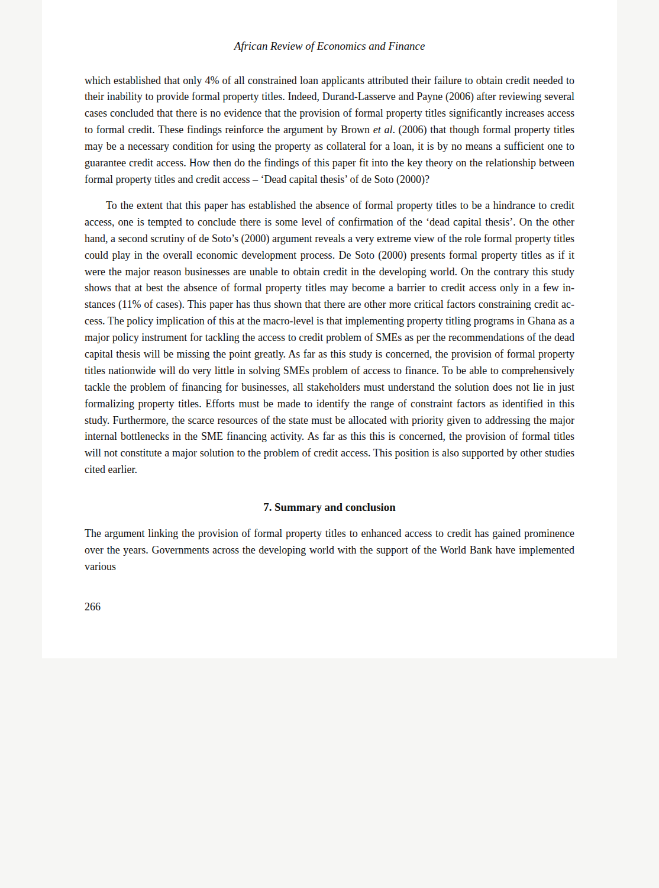African Review of Economics and Finance
which established that only 4% of all constrained loan applicants attributed their failure to obtain credit needed to their inability to provide formal property titles. Indeed, Durand-Lasserve and Payne (2006) after reviewing several cases concluded that there is no evidence that the provision of formal property titles significantly increases access to formal credit. These findings reinforce the argument by Brown et al. (2006) that though formal property titles may be a necessary condition for using the property as collateral for a loan, it is by no means a sufficient one to guarantee credit access. How then do the findings of this paper fit into the key theory on the relationship between formal property titles and credit access – ‘Dead capital thesis’ of de Soto (2000)?
To the extent that this paper has established the absence of formal property titles to be a hindrance to credit access, one is tempted to conclude there is some level of confirmation of the ‘dead capital thesis’. On the other hand, a second scrutiny of de Soto’s (2000) argument reveals a very extreme view of the role formal property titles could play in the overall economic development process. De Soto (2000) presents formal property titles as if it were the major reason businesses are unable to obtain credit in the developing world. On the contrary this study shows that at best the absence of formal property titles may become a barrier to credit access only in a few instances (11% of cases). This paper has thus shown that there are other more critical factors constraining credit access. The policy implication of this at the macro-level is that implementing property titling programs in Ghana as a major policy instrument for tackling the access to credit problem of SMEs as per the recommendations of the dead capital thesis will be missing the point greatly. As far as this study is concerned, the provision of formal property titles nationwide will do very little in solving SMEs problem of access to finance. To be able to comprehensively tackle the problem of financing for businesses, all stakeholders must understand the solution does not lie in just formalizing property titles. Efforts must be made to identify the range of constraint factors as identified in this study. Furthermore, the scarce resources of the state must be allocated with priority given to addressing the major internal bottlenecks in the SME financing activity. As far as this this is concerned, the provision of formal titles will not constitute a major solution to the problem of credit access. This position is also supported by other studies cited earlier.
7. Summary and conclusion
The argument linking the provision of formal property titles to enhanced access to credit has gained prominence over the years. Governments across the developing world with the support of the World Bank have implemented various
266